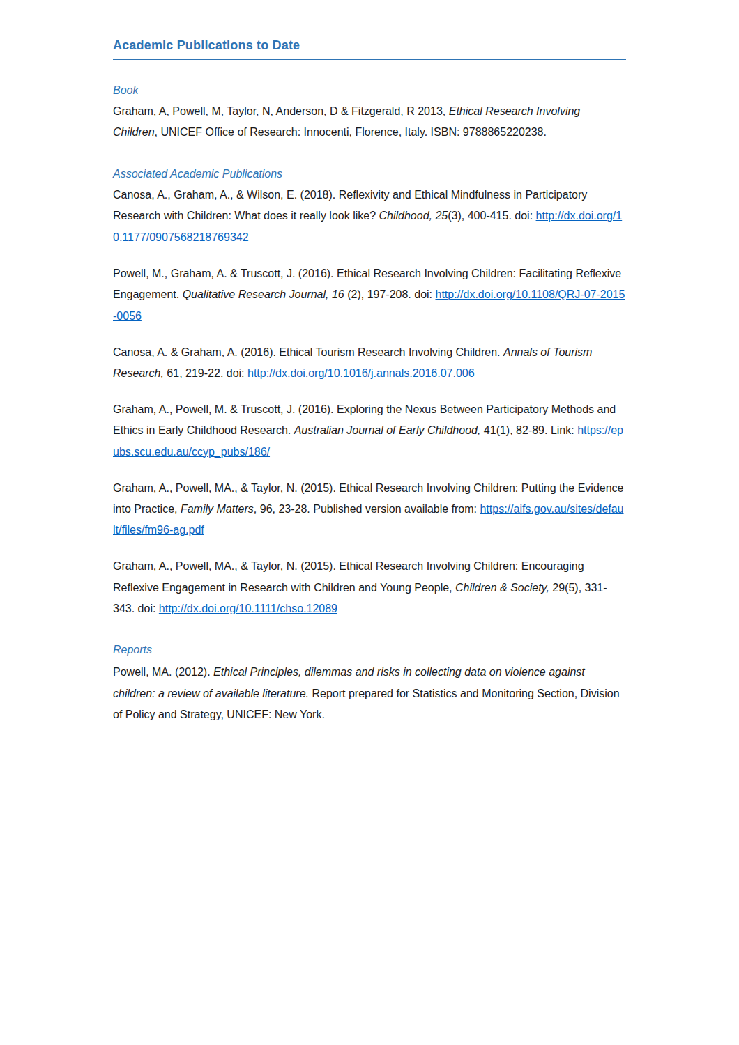Academic Publications to Date
Book
Graham, A, Powell, M, Taylor, N, Anderson, D & Fitzgerald, R 2013, Ethical Research Involving Children, UNICEF Office of Research: Innocenti, Florence, Italy. ISBN: 9788865220238.
Associated Academic Publications
Canosa, A., Graham, A., & Wilson, E. (2018). Reflexivity and Ethical Mindfulness in Participatory Research with Children: What does it really look like? Childhood, 25(3), 400-415. doi: http://dx.doi.org/10.1177/0907568218769342
Powell, M., Graham, A. & Truscott, J. (2016). Ethical Research Involving Children: Facilitating Reflexive Engagement. Qualitative Research Journal, 16 (2), 197-208. doi: http://dx.doi.org/10.1108/QRJ-07-2015-0056
Canosa, A. & Graham, A. (2016). Ethical Tourism Research Involving Children. Annals of Tourism Research, 61, 219-22. doi: http://dx.doi.org/10.1016/j.annals.2016.07.006
Graham, A., Powell, M. & Truscott, J. (2016). Exploring the Nexus Between Participatory Methods and Ethics in Early Childhood Research. Australian Journal of Early Childhood, 41(1), 82-89. Link: https://epubs.scu.edu.au/ccyp_pubs/186/
Graham, A., Powell, MA., & Taylor, N. (2015). Ethical Research Involving Children: Putting the Evidence into Practice, Family Matters, 96, 23-28. Published version available from: https://aifs.gov.au/sites/default/files/fm96-ag.pdf
Graham, A., Powell, MA., & Taylor, N. (2015). Ethical Research Involving Children: Encouraging Reflexive Engagement in Research with Children and Young People, Children & Society, 29(5), 331-343. doi: http://dx.doi.org/10.1111/chso.12089
Reports
Powell, MA. (2012). Ethical Principles, dilemmas and risks in collecting data on violence against children: a review of available literature. Report prepared for Statistics and Monitoring Section, Division of Policy and Strategy, UNICEF: New York.